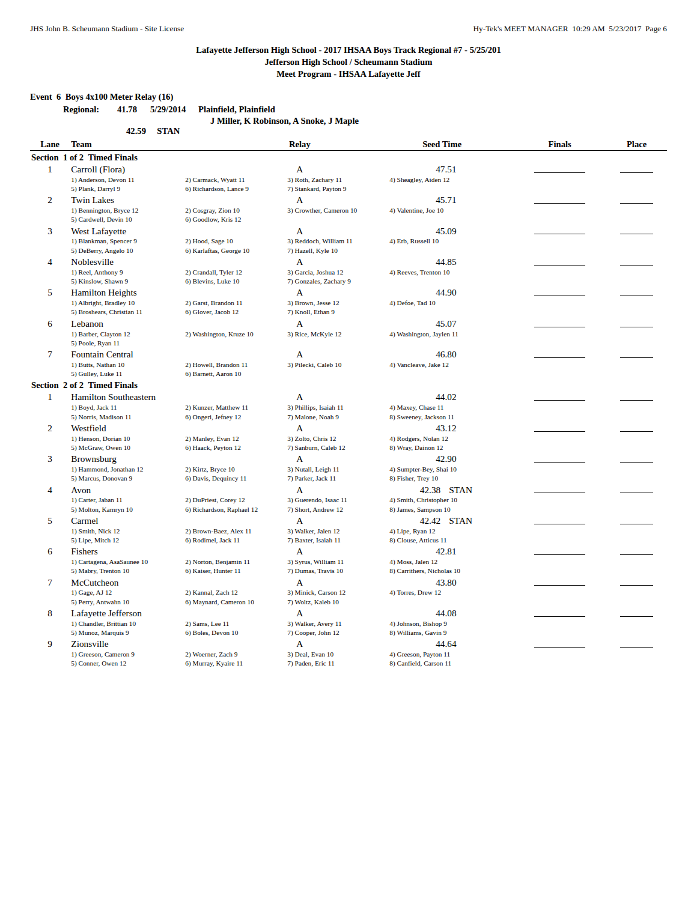JHS John B. Scheumann Stadium - Site License
Hy-Tek's MEET MANAGER 10:29 AM 5/23/2017 Page 6
Lafayette Jefferson High School - 2017 IHSAA Boys Track Regional #7 - 5/25/201
Jefferson High School / Scheumann Stadium
Meet Program - IHSAA Lafayette Jeff
Event 6 Boys 4x100 Meter Relay (16)
Regional: 41.785/29/2014 Plainfield, Plainfield
J Miller, K Robinson, A Snoke, J Maple
42.59 STAN
| Lane | Team | Relay | Seed Time | Finals | Place |
| --- | --- | --- | --- | --- | --- |
| Section 1 of 2 Timed Finals |
| 1 | Carroll (Flora) | A | 47.51 | | |
| | 1) Anderson, Devon 11 2) Carmack, Wyatt 11 3) Roth, Zachary 11 4) Sheagley, Aiden 12 5) Plank, Darryl 9 6) Richardson, Lance 9 7) Stankard, Payton 9 |
| 2 | Twin Lakes | A | 45.71 | | |
| | 1) Bennington, Bryce 12 2) Cosgray, Zion 10 3) Crowther, Cameron 10 4) Valentine, Joe 10 5) Cardwell, Devin 10 6) Goodlow, Kris 12 |
| 3 | West Lafayette | A | 45.09 | | |
| | 1) Blankman, Spencer 9 2) Hood, Sage 10 3) Reddoch, William 11 4) Erb, Russell 10 5) DeBerry, Angelo 10 6) Karlaftas, George 10 7) Hazell, Kyle 10 |
| 4 | Noblesville | A | 44.85 | | |
| | 1) Reel, Anthony 9 2) Crandall, Tyler 12 3) Garcia, Joshua 12 4) Reeves, Trenton 10 5) Kinslow, Shawn 9 6) Blevins, Luke 10 7) Gonzales, Zachary 9 |
| 5 | Hamilton Heights | A | 44.90 | | |
| | 1) Albright, Bradley 10 2) Garst, Brandon 11 3) Brown, Jesse 12 4) Defoe, Tad 10 5) Broshears, Christian 11 6) Glover, Jacob 12 7) Knoll, Ethan 9 |
| 6 | Lebanon | A | 45.07 | | |
| | 1) Barber, Clayton 12 2) Washington, Kruze 10 3) Rice, McKyle 12 4) Washington, Jaylen 11 5) Poole, Ryan 11 |
| 7 | Fountain Central | A | 46.80 | | |
| | 1) Butts, Nathan 10 2) Howell, Brandon 11 3) Pilecki, Caleb 10 4) Vancleave, Jake 12 5) Gulley, Luke 11 6) Barnett, Aaron 10 |
| Section 2 of 2 Timed Finals |
| 1 | Hamilton Southeastern | A | 44.02 | | |
| | 1) Boyd, Jack 11 2) Kunzer, Matthew 11 3) Phillips, Isaiah 11 4) Maxey, Chase 11 5) Norris, Madison 11 6) Ongeri, Jefney 12 7) Malone, Noah 9 8) Sweeney, Jackson 11 |
| 2 | Westfield | A | 43.12 | | |
| | 1) Henson, Dorian 10 2) Manley, Evan 12 3) Zolto, Chris 12 4) Rodgers, Nolan 12 5) McGraw, Owen 10 6) Haack, Peyton 12 7) Sanburn, Caleb 12 8) Wray, Dainon 12 |
| 3 | Brownsburg | A | 42.90 | | |
| | 1) Hammond, Jonathan 12 2) Kirtz, Bryce 10 3) Nutall, Leigh 11 4) Sumpter-Bey, Shai 10 5) Marcus, Donovan 9 6) Davis, Dequincy 11 7) Parker, Jack 11 8) Fisher, Trey 10 |
| 4 | Avon | A | 42.38 STAN | | |
| | 1) Carter, Jaban 11 2) DuPriest, Corey 12 3) Guerendo, Isaac 11 4) Smith, Christopher 10 5) Molton, Kamryn 10 6) Richardson, Raphael 12 7) Short, Andrew 12 8) James, Sampson 10 |
| 5 | Carmel | A | 42.42 STAN | | |
| | 1) Smith, Nick 12 2) Brown-Baez, Alex 11 3) Walker, Jalen 12 4) Lipe, Ryan 12 5) Lipe, Mitch 12 6) Rodimel, Jack 11 7) Baxter, Isaiah 11 8) Clouse, Atticus 11 |
| 6 | Fishers | A | 42.81 | | |
| | 1) Cartagena, AsaSaunee 10 2) Norton, Benjamin 11 3) Syrus, William 11 4) Moss, Jalen 12 5) Mabry, Trenton 10 6) Kaiser, Hunter 11 7) Dumas, Travis 10 8) Carrithers, Nicholas 10 |
| 7 | McCutcheon | A | 43.80 | | |
| | 1) Gage, AJ 12 2) Kannal, Zach 12 3) Minick, Carson 12 4) Torres, Drew 12 5) Perry, Antwahn 10 6) Maynard, Cameron 10 7) Woltz, Kaleb 10 |
| 8 | Lafayette Jefferson | A | 44.08 | | |
| | 1) Chandler, Brittian 10 2) Sams, Lee 11 3) Walker, Avery 11 4) Johnson, Bishop 9 5) Munoz, Marquis 9 6) Boles, Devon 10 7) Cooper, John 12 8) Williams, Gavin 9 |
| 9 | Zionsville | A | 44.64 | | |
| | 1) Greeson, Cameron 9 2) Woerner, Zach 9 3) Deal, Evan 10 4) Greeson, Payton 11 5) Conner, Owen 12 6) Murray, Kyaire 11 7) Paden, Eric 11 8) Canfield, Carson 11 |